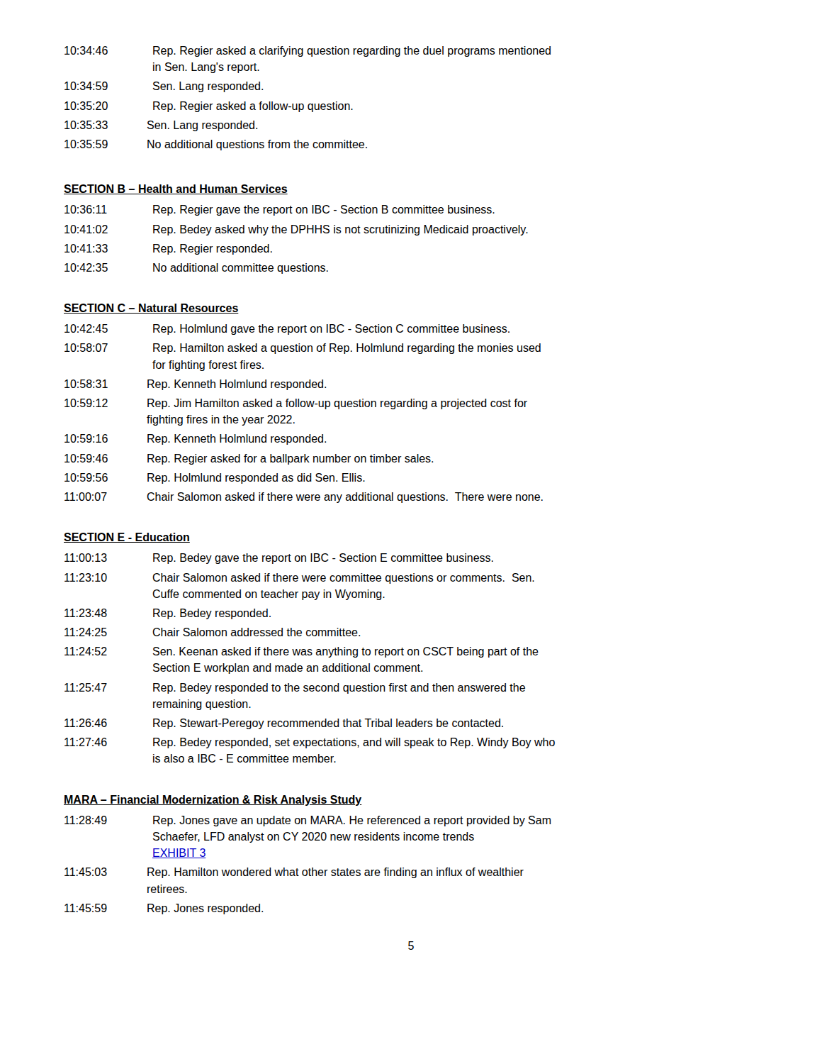10:34:46
Rep. Regier asked a clarifying question regarding the duel programs mentioned
in Sen. Lang's report.
10:34:59
Sen. Lang responded.
10:35:20
Rep. Regier asked a follow-up question.
10:35:33
Sen. Lang responded.
10:35:59
No additional questions from the committee.
SECTION B – Health and Human Services
10:36:11
Rep. Regier gave the report on IBC - Section B committee business.
10:41:02
Rep. Bedey asked why the DPHHS is not scrutinizing Medicaid proactively.
10:41:33
Rep. Regier responded.
10:42:35
No additional committee questions.
SECTION C – Natural Resources
10:42:45
Rep. Holmlund gave the report on IBC - Section C committee business.
10:58:07
Rep. Hamilton asked a question of Rep. Holmlund regarding the monies used
for fighting forest fires.
10:58:31
Rep. Kenneth Holmlund responded.
10:59:12
Rep. Jim Hamilton asked a follow-up question regarding a projected cost for
fighting fires in the year 2022.
10:59:16
Rep. Kenneth Holmlund responded.
10:59:46
Rep. Regier asked for a ballpark number on timber sales.
10:59:56
Rep. Holmlund responded as did Sen. Ellis.
11:00:07
Chair Salomon asked if there were any additional questions. There were none.
SECTION E - Education
11:00:13
Rep. Bedey gave the report on IBC - Section E committee business.
11:23:10
Chair Salomon asked if there were committee questions or comments. Sen.
Cuffe commented on teacher pay in Wyoming.
11:23:48
Rep. Bedey responded.
11:24:25
Chair Salomon addressed the committee.
11:24:52
Sen. Keenan asked if there was anything to report on CSCT being part of the
Section E workplan and made an additional comment.
11:25:47
Rep. Bedey responded to the second question first and then answered the
remaining question.
11:26:46
Rep. Stewart-Peregoy recommended that Tribal leaders be contacted.
11:27:46
Rep. Bedey responded, set expectations, and will speak to Rep. Windy Boy who
is also a IBC - E committee member.
MARA – Financial Modernization & Risk Analysis Study
11:28:49
Rep. Jones gave an update on MARA. He referenced a report provided by Sam
Schaefer, LFD analyst on CY 2020 new residents income trends
EXHIBIT 3
11:45:03
Rep. Hamilton wondered what other states are finding an influx of wealthier
retirees.
11:45:59
Rep. Jones responded.
5